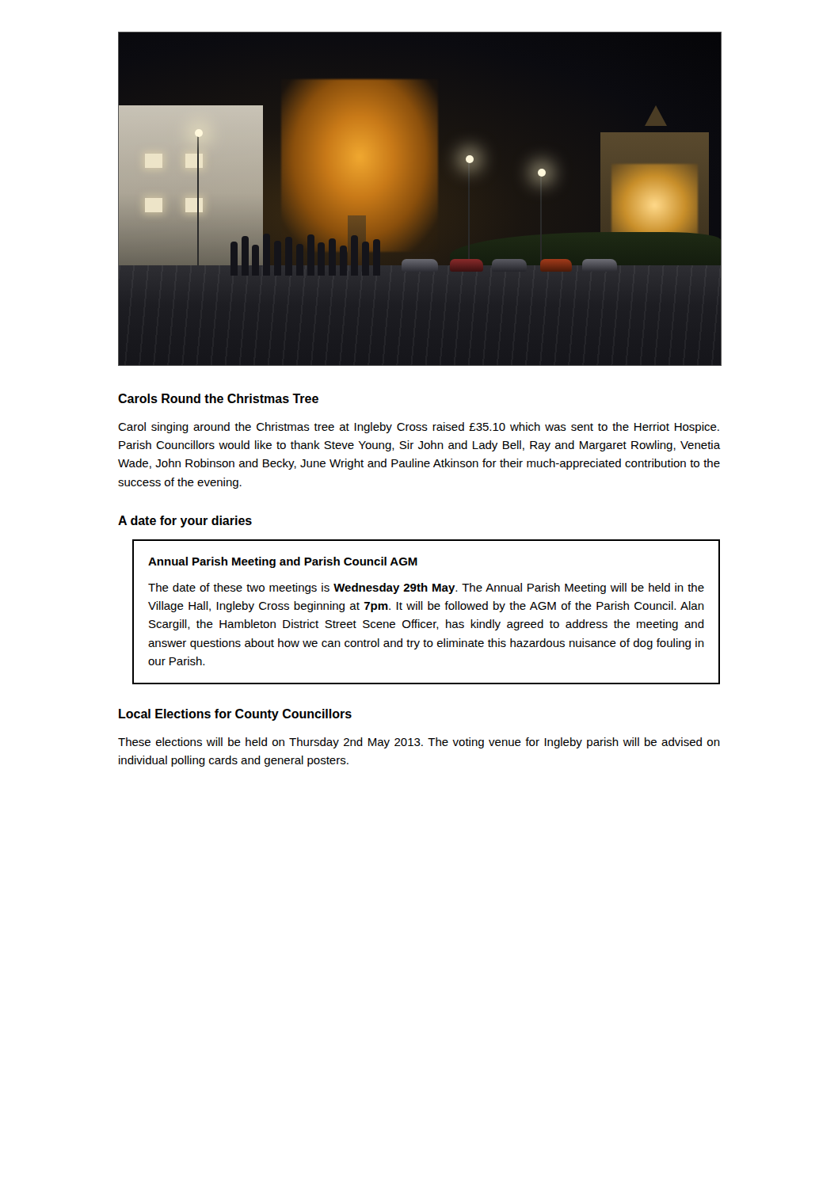Carols Round the Christmas Tree
Carol singing around the Christmas tree at Ingleby Cross raised £35.10 which was sent to the Herriot Hospice. Parish Councillors would like to thank Steve Young, Sir John and Lady Bell, Ray and Margaret Rowling, Venetia Wade, John Robinson and Becky, June Wright and Pauline Atkinson for their much-appreciated contribution to the success of the evening.
A date for your diaries
Annual Parish Meeting and Parish Council AGM
The date of these two meetings is Wednesday 29th May. The Annual Parish Meeting will be held in the Village Hall, Ingleby Cross beginning at 7pm. It will be followed by the AGM of the Parish Council. Alan Scargill, the Hambleton District Street Scene Officer, has kindly agreed to address the meeting and answer questions about how we can control and try to eliminate this hazardous nuisance of dog fouling in our Parish.
Local Elections for County Councillors
These elections will be held on Thursday 2nd May 2013. The voting venue for Ingleby parish will be advised on individual polling cards and general posters.